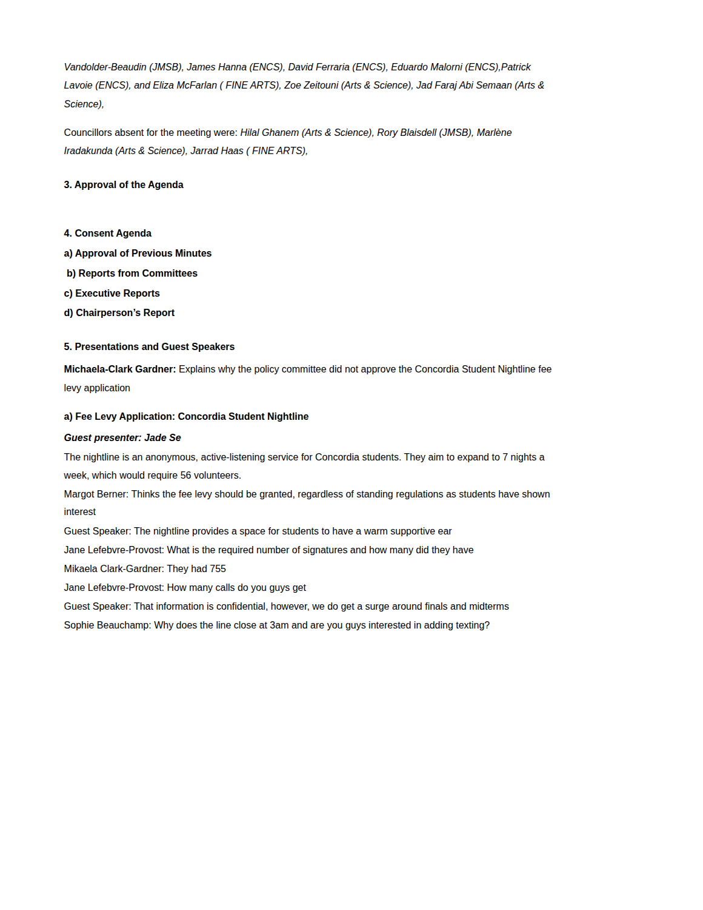Vandolder-Beaudin (JMSB), James Hanna (ENCS), David Ferraria (ENCS), Eduardo Malorni (ENCS),Patrick Lavoie (ENCS), and Eliza McFarlan ( FINE ARTS), Zoe Zeitouni (Arts & Science), Jad Faraj Abi Semaan (Arts & Science),
Councillors absent for the meeting were: Hilal Ghanem (Arts & Science), Rory Blaisdell (JMSB), Marlène Iradakunda (Arts & Science), Jarrad Haas ( FINE ARTS),
3. Approval of the Agenda
4. Consent Agenda
a) Approval of Previous Minutes
b) Reports from Committees
c) Executive Reports
d) Chairperson’s Report
5. Presentations and Guest Speakers
Michaela-Clark Gardner: Explains why the policy committee did not approve the Concordia Student Nightline fee levy application
a) Fee Levy Application: Concordia Student Nightline
Guest presenter: Jade Se
The nightline is an anonymous, active-listening service for Concordia students. They aim to expand to 7 nights a week, which would require 56 volunteers.
Margot Berner: Thinks the fee levy should be granted, regardless of standing regulations as students have shown interest
Guest Speaker: The nightline provides a space for students to have a warm supportive ear
Jane Lefebvre-Provost: What is the required number of signatures and how many did they have
Mikaela Clark-Gardner: They had 755
Jane Lefebvre-Provost: How many calls do you guys get
Guest Speaker: That information is confidential, however, we do get a surge around finals and midterms
Sophie Beauchamp: Why does the line close at 3am and are you guys interested in adding texting?